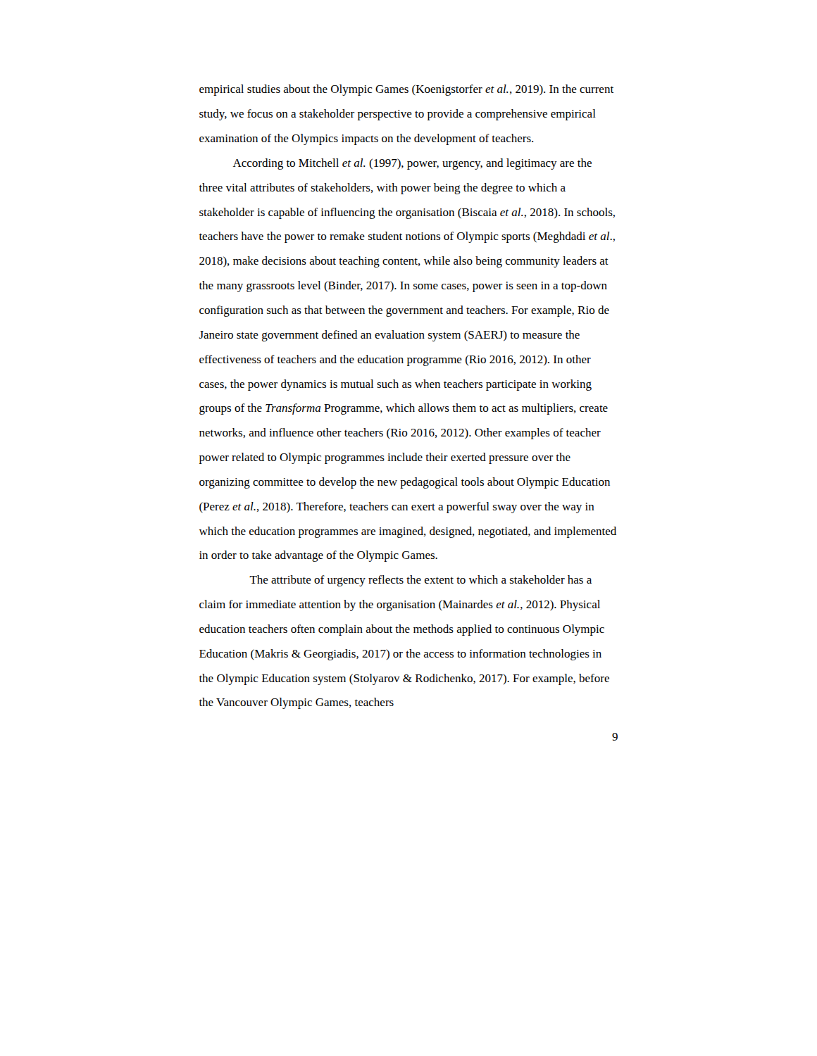empirical studies about the Olympic Games (Koenigstorfer et al., 2019). In the current study, we focus on a stakeholder perspective to provide a comprehensive empirical examination of the Olympics impacts on the development of teachers.
According to Mitchell et al. (1997), power, urgency, and legitimacy are the three vital attributes of stakeholders, with power being the degree to which a stakeholder is capable of influencing the organisation (Biscaia et al., 2018). In schools, teachers have the power to remake student notions of Olympic sports (Meghdadi et al., 2018), make decisions about teaching content, while also being community leaders at the many grassroots level (Binder, 2017). In some cases, power is seen in a top-down configuration such as that between the government and teachers. For example, Rio de Janeiro state government defined an evaluation system (SAERJ) to measure the effectiveness of teachers and the education programme (Rio 2016, 2012). In other cases, the power dynamics is mutual such as when teachers participate in working groups of the Transforma Programme, which allows them to act as multipliers, create networks, and influence other teachers (Rio 2016, 2012). Other examples of teacher power related to Olympic programmes include their exerted pressure over the organizing committee to develop the new pedagogical tools about Olympic Education (Perez et al., 2018). Therefore, teachers can exert a powerful sway over the way in which the education programmes are imagined, designed, negotiated, and implemented in order to take advantage of the Olympic Games.
The attribute of urgency reflects the extent to which a stakeholder has a claim for immediate attention by the organisation (Mainardes et al., 2012). Physical education teachers often complain about the methods applied to continuous Olympic Education (Makris & Georgiadis, 2017) or the access to information technologies in the Olympic Education system (Stolyarov & Rodichenko, 2017). For example, before the Vancouver Olympic Games, teachers
9